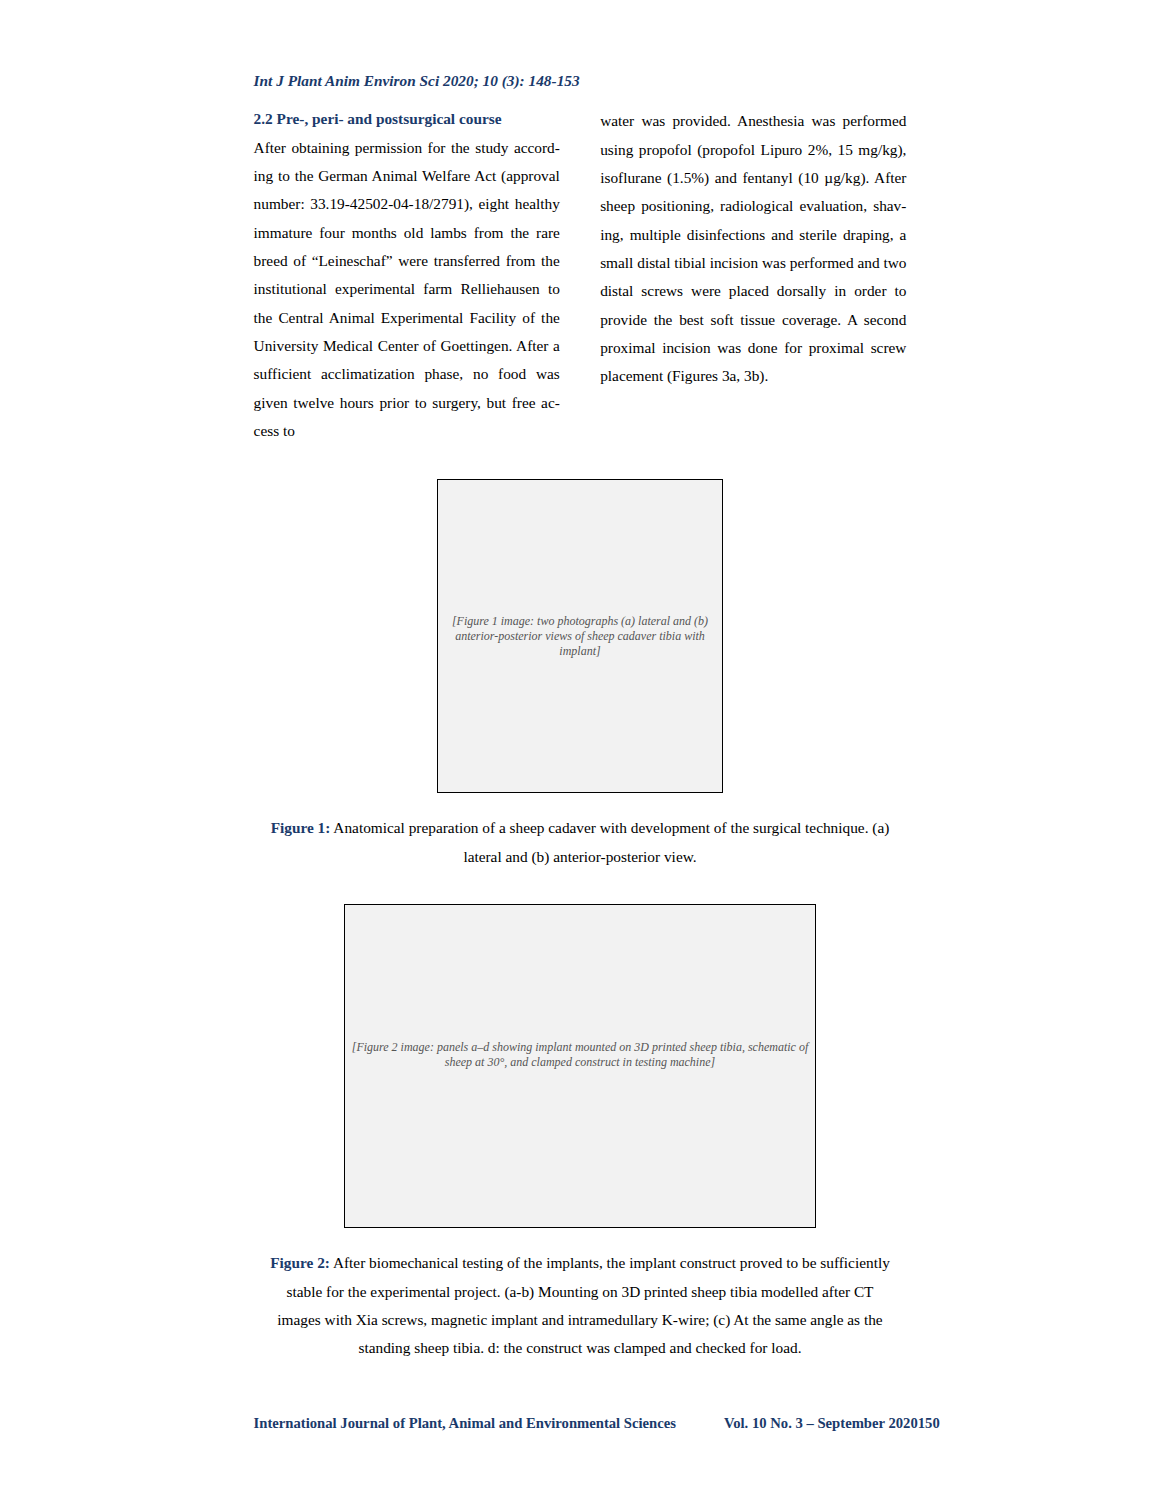Int J Plant Anim Environ Sci 2020; 10 (3): 148-153
2.2 Pre-, peri- and postsurgical course
After obtaining permission for the study according to the German Animal Welfare Act (approval number: 33.19-42502-04-18/2791), eight healthy immature four months old lambs from the rare breed of “Leineschaf” were transferred from the institutional experimental farm Relliehausen to the Central Animal Experimental Facility of the University Medical Center of Goettingen. After a sufficient acclimatization phase, no food was given twelve hours prior to surgery, but free access to
water was provided. Anesthesia was performed using propofol (propofol Lipuro 2%, 15 mg/kg), isoflurane (1.5%) and fentanyl (10 µg/kg). After sheep positioning, radiological evaluation, shaving, multiple disinfections and sterile draping, a small distal tibial incision was performed and two distal screws were placed dorsally in order to provide the best soft tissue coverage. A second proximal incision was done for proximal screw placement (Figures 3a, 3b).
[Figure 1 image: two photographs (a) lateral and (b) anterior-posterior views of sheep cadaver tibia with implant]
Figure 1: Anatomical preparation of a sheep cadaver with development of the surgical technique. (a) lateral and (b) anterior-posterior view.
[Figure 2 image: panels a–d showing implant mounted on 3D printed sheep tibia, schematic of sheep at 30°, and clamped construct in testing machine]
Figure 2: After biomechanical testing of the implants, the implant construct proved to be sufficiently stable for the experimental project. (a-b) Mounting on 3D printed sheep tibia modelled after CT images with Xia screws, magnetic implant and intramedullary K-wire; (c) At the same angle as the standing sheep tibia. d: the construct was clamped and checked for load.
International Journal of Plant, Animal and Environmental Sciences
Vol. 10 No. 3 – September 2020
150